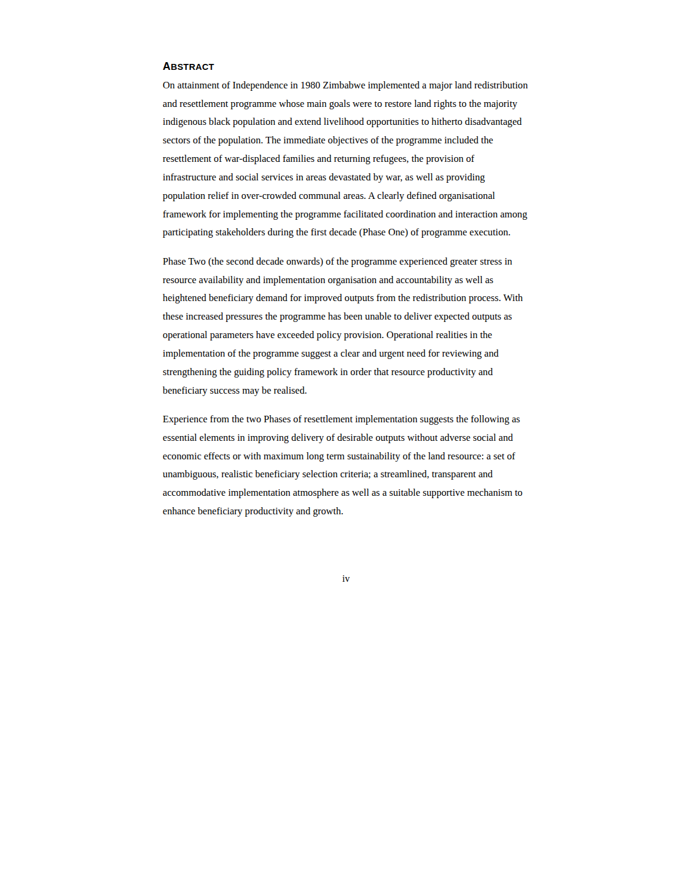ABSTRACT
On attainment of Independence in 1980 Zimbabwe implemented a major land redistribution and resettlement programme whose main goals were to restore land rights to the majority indigenous black population and extend livelihood opportunities to hitherto disadvantaged sectors of the population. The immediate objectives of the programme included the resettlement of war-displaced families and returning refugees, the provision of infrastructure and social services in areas devastated by war, as well as providing population relief in over-crowded communal areas. A clearly defined organisational framework for implementing the programme facilitated coordination and interaction among participating stakeholders during the first decade (Phase One) of programme execution.
Phase Two (the second decade onwards) of the programme experienced greater stress in resource availability and implementation organisation and accountability as well as heightened beneficiary demand for improved outputs from the redistribution process. With these increased pressures the programme has been unable to deliver expected outputs as operational parameters have exceeded policy provision. Operational realities in the implementation of the programme suggest a clear and urgent need for reviewing and strengthening the guiding policy framework in order that resource productivity and beneficiary success may be realised.
Experience from the two Phases of resettlement implementation suggests the following as essential elements in improving delivery of desirable outputs without adverse social and economic effects or with maximum long term sustainability of the land resource: a set of unambiguous, realistic beneficiary selection criteria; a streamlined, transparent and accommodative implementation atmosphere as well as a suitable supportive mechanism to enhance beneficiary productivity and growth.
iv